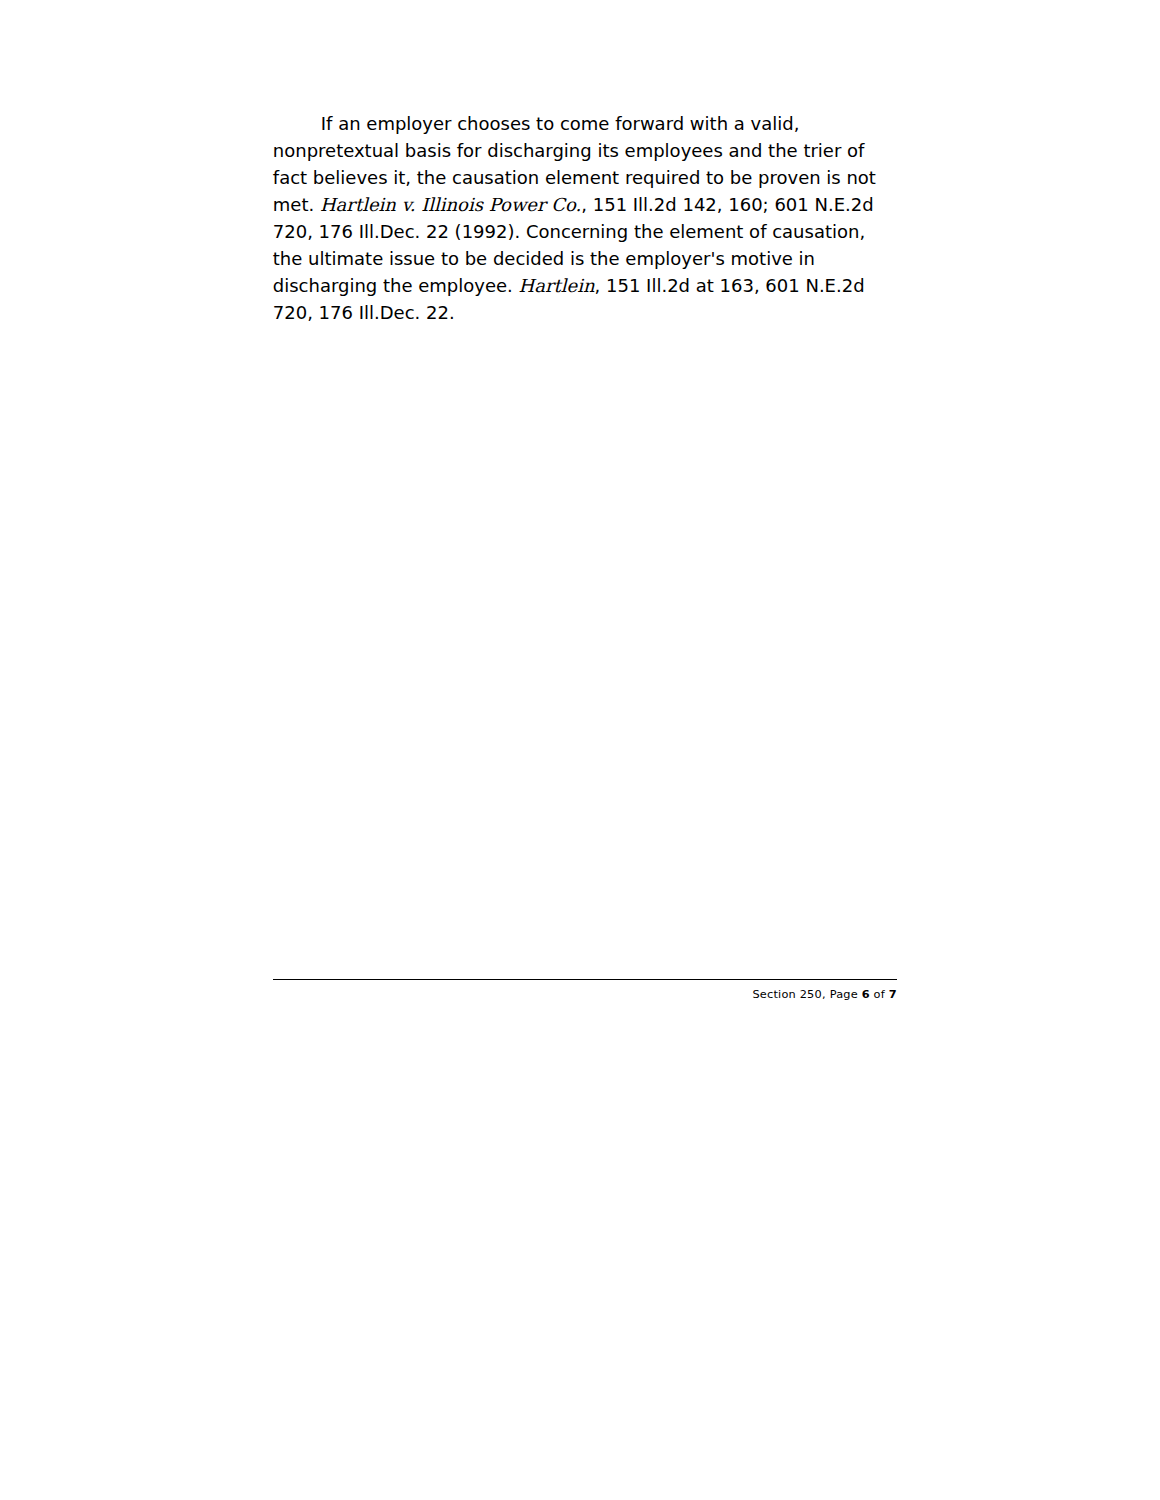If an employer chooses to come forward with a valid, nonpretextual basis for discharging its employees and the trier of fact believes it, the causation element required to be proven is not met. Hartlein v. Illinois Power Co., 151 Ill.2d 142, 160; 601 N.E.2d 720, 176 Ill.Dec. 22 (1992). Concerning the element of causation, the ultimate issue to be decided is the employer's motive in discharging the employee. Hartlein, 151 Ill.2d at 163, 601 N.E.2d 720, 176 Ill.Dec. 22.
Section 250, Page 6 of 7